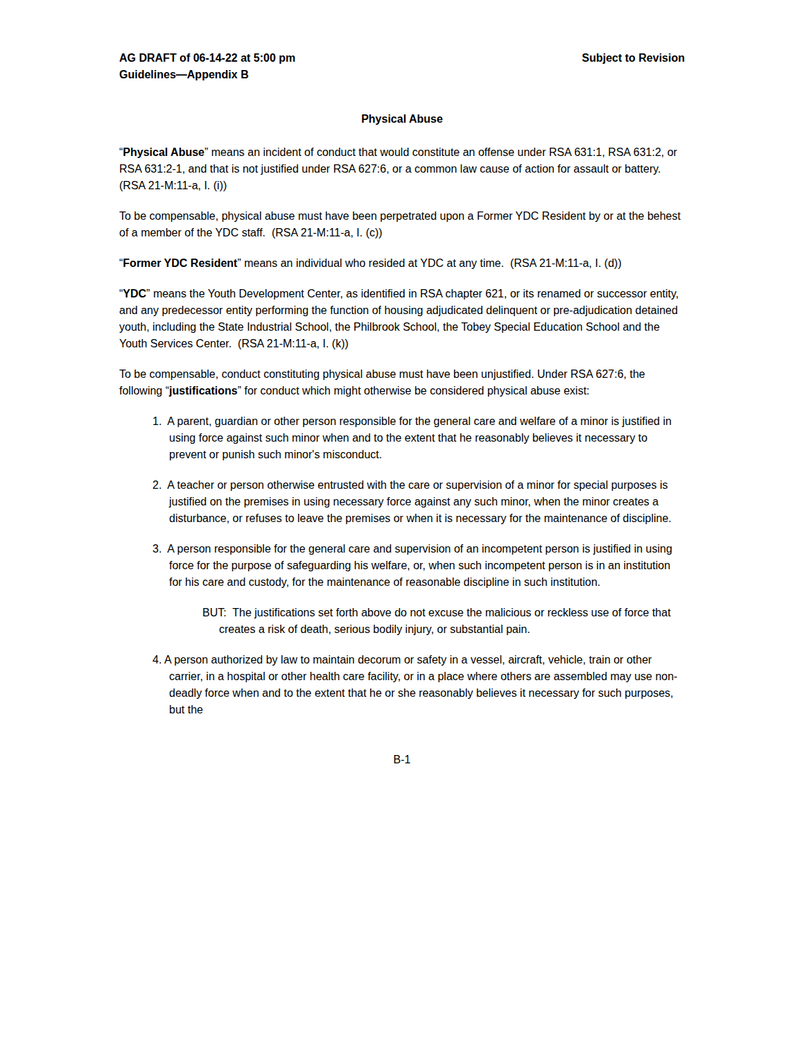AG DRAFT of 06-14-22 at 5:00 pm
Guidelines—Appendix B
Subject to Revision
Physical Abuse
“Physical Abuse” means an incident of conduct that would constitute an offense under RSA 631:1, RSA 631:2, or RSA 631:2-1, and that is not justified under RSA 627:6, or a common law cause of action for assault or battery. (RSA 21-M:11-a, I. (i))
To be compensable, physical abuse must have been perpetrated upon a Former YDC Resident by or at the behest of a member of the YDC staff. (RSA 21-M:11-a, I. (c))
“Former YDC Resident” means an individual who resided at YDC at any time. (RSA 21-M:11-a, I. (d))
“YDC” means the Youth Development Center, as identified in RSA chapter 621, or its renamed or successor entity, and any predecessor entity performing the function of housing adjudicated delinquent or pre-adjudication detained youth, including the State Industrial School, the Philbrook School, the Tobey Special Education School and the Youth Services Center. (RSA 21-M:11-a, I. (k))
To be compensable, conduct constituting physical abuse must have been unjustified. Under RSA 627:6, the following “justifications” for conduct which might otherwise be considered physical abuse exist:
1. A parent, guardian or other person responsible for the general care and welfare of a minor is justified in using force against such minor when and to the extent that he reasonably believes it necessary to prevent or punish such minor's misconduct.
2. A teacher or person otherwise entrusted with the care or supervision of a minor for special purposes is justified on the premises in using necessary force against any such minor, when the minor creates a disturbance, or refuses to leave the premises or when it is necessary for the maintenance of discipline.
3. A person responsible for the general care and supervision of an incompetent person is justified in using force for the purpose of safeguarding his welfare, or, when such incompetent person is in an institution for his care and custody, for the maintenance of reasonable discipline in such institution.
BUT: The justifications set forth above do not excuse the malicious or reckless use of force that creates a risk of death, serious bodily injury, or substantial pain.
4. A person authorized by law to maintain decorum or safety in a vessel, aircraft, vehicle, train or other carrier, in a hospital or other health care facility, or in a place where others are assembled may use non-deadly force when and to the extent that he or she reasonably believes it necessary for such purposes, but the
B-1